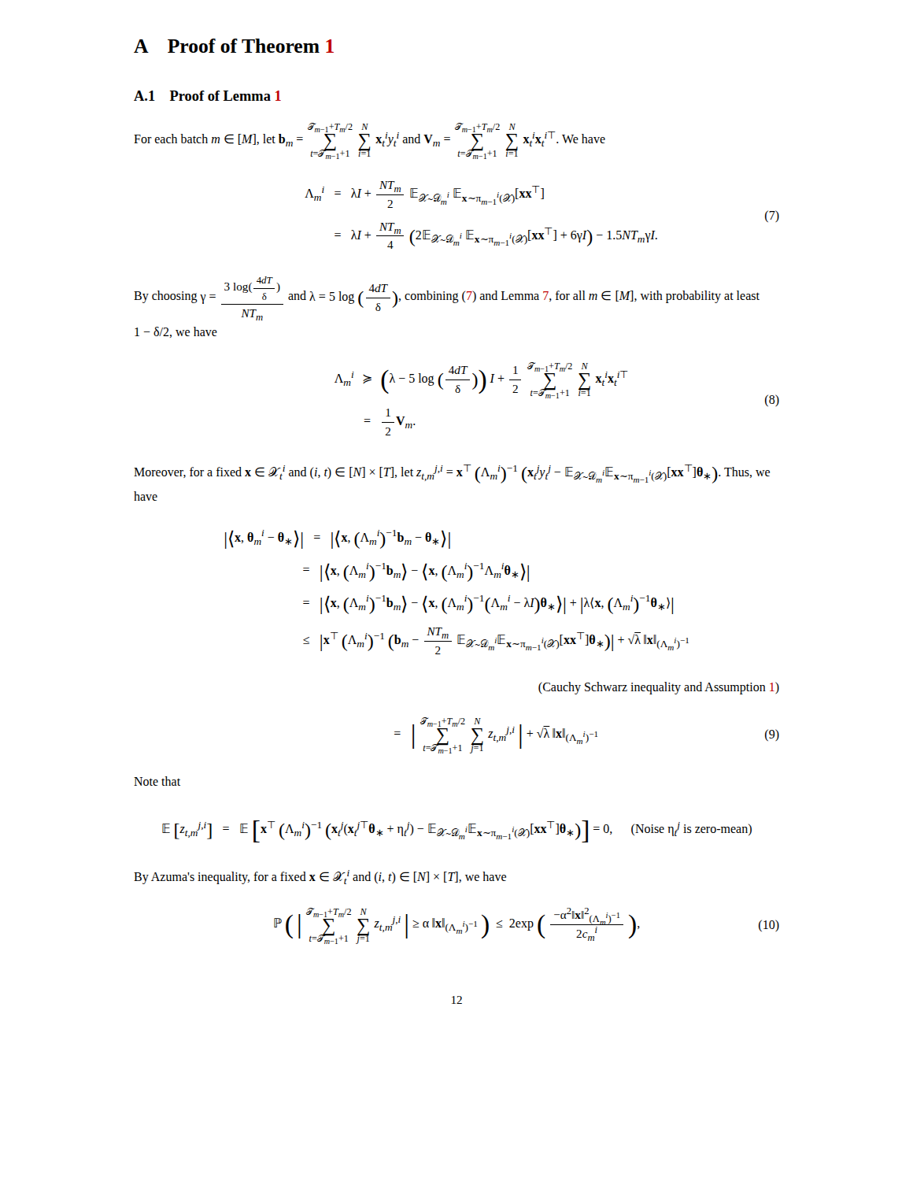A Proof of Theorem 1
A.1 Proof of Lemma 1
For each batch m ∈ [M], let bm = 𝒯m−1+Tm/2∑t=𝒯m−1+1 N∑i=1 xtiyti and Vm = 𝒯m−1+Tm/2∑t=𝒯m−1+1 N∑i=1 xtixti⊤. We have
Λmi = λI + NTm 2 𝔼𝒳∼𝒟mi 𝔼x∼πm−1i(𝒳)[xx⊤] = λI + NTm 4 (2𝔼𝒳∼𝒟mi 𝔼x∼πm−1i(𝒳)[xx⊤] + 6γI) − 1.5NTmγI.
(7)
By choosing γ = 3 log(4dT δ) NTm and λ = 5 log (4dT δ), combining (7) and Lemma 7, for all m ∈ [M], with probability at least 1 − δ/2, we have
Λmi ≽ (λ − 5 log (4dT δ)) I + 12 𝒯m−1+Tm/2∑t=𝒯m−1+1 N∑i=1 xtixti⊤ = 12 Vm.
(8)
Moreover, for a fixed x ∈ 𝒳ti and (i, t) ∈ [N] × [T], let zt,mj,i = x⊤ (Λmi)−1 (xtjytj − 𝔼𝒳∼𝒟mi𝔼x∼πm−1i(𝒳)[xx⊤]θ∗). Thus, we have
|⟨x, θmi − θ∗⟩| = |⟨x, (Λmi)−1bm − θ∗⟩| = |⟨x, (Λmi)−1bm⟩ − ⟨x, (Λmi)−1Λmiθ∗⟩| = |⟨x, (Λmi)−1bm⟩ − ⟨x, (Λmi)−1(Λmi − λI) θ∗⟩| + |λ⟨x, (Λmi)−1θ∗⟩| ≤ |x⊤ (Λmi)−1 (bm − NTm 2 𝔼𝒳∼𝒟mi𝔼x∼πm−1i(𝒳)[xx⊤]θ∗)| + √λ ‖x‖(Λmi)−1
(Cauchy Schwarz inequality and Assumption 1)
= | 𝒯m−1+Tm/2∑t=𝒯m−1+1 N∑j=1 zt,mj,i | + √λ ‖x‖(Λmi)−1
(9)
Note that
𝔼 [zt,mj,i] = 𝔼 [x⊤ (Λmi)−1 (xtj(xtj⊤θ∗ + ηtj) − 𝔼𝒳∼𝒟mi𝔼x∼πm−1i(𝒳)[xx⊤]θ∗)] = 0, (Noise ηtj is zero-mean)
By Azuma's inequality, for a fixed x ∈ 𝒳ti and (i, t) ∈ [N] × [T], we have
ℙ ( | 𝒯m−1+Tm/2∑t=𝒯m−1+1 N∑j=1 zt,mj,i | ≥ α ‖x‖(Λmi)−1 ) ≤ 2exp ( −α2‖x‖2(Λmi)−12cmi ),
(10)
12